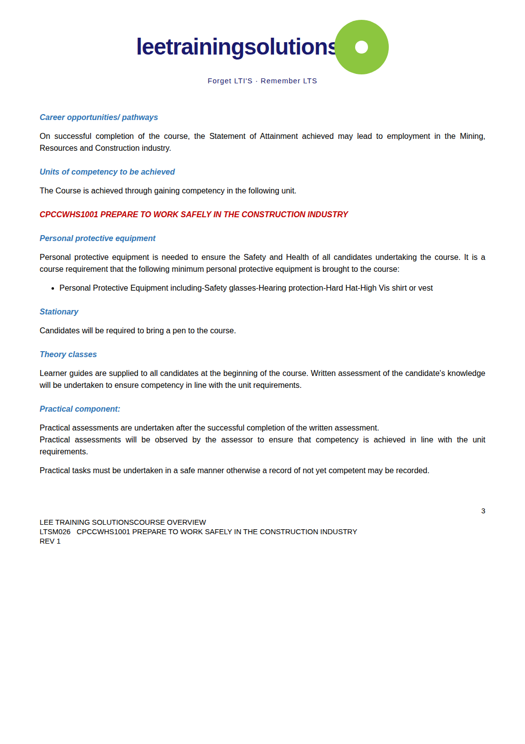leetrainingsolutions
Forget LTI'S · Remember LTS
Career opportunities/ pathways
On successful completion of the course, the Statement of Attainment achieved may lead to employment in the Mining, Resources and Construction industry.
Units of competency to be achieved
The Course is achieved through gaining competency in the following unit.
CPCCWHS1001 PREPARE TO WORK SAFELY IN THE CONSTRUCTION INDUSTRY
Personal protective equipment
Personal protective equipment is needed to ensure the Safety and Health of all candidates undertaking the course. It is a course requirement that the following minimum personal protective equipment is brought to the course:
Personal Protective Equipment including-Safety glasses-Hearing protection-Hard Hat-High Vis shirt or vest
Stationary
Candidates will be required to bring a pen to the course.
Theory classes
Learner guides are supplied to all candidates at the beginning of the course. Written assessment of the candidate's knowledge will be undertaken to ensure competency in line with the unit requirements.
Practical component:
Practical assessments are undertaken after the successful completion of the written assessment.
Practical assessments will be observed by the assessor to ensure that competency is achieved in line with the unit requirements.
Practical tasks must be undertaken in a safe manner otherwise a record of not yet competent may be recorded.
3
| LEE TRAINING SOLUTIONS | COURSE OVERVIEW |
LTSM026 CPCCWHS1001 PREPARE TO WORK SAFELY IN THE CONSTRUCTION INDUSTRY
REV 1